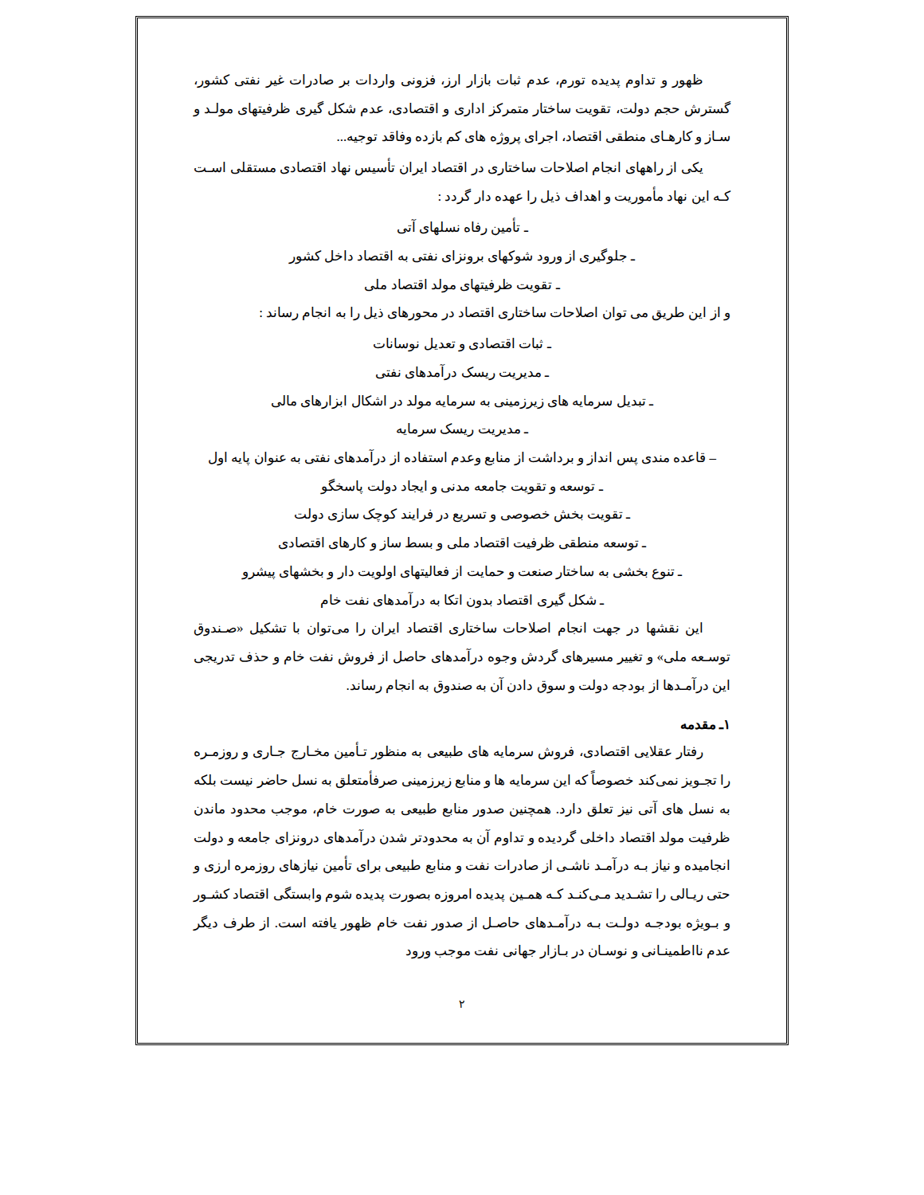ظهور و تداوم پدیده تورم، عدم ثبات بازار ارز، فزونی واردات بر صادرات غیر نفتی کشور، گسترش حجم دولت، تقویت ساختار متمرکز اداری و اقتصادی، عدم شکل گیری ظرفیتهای مولـد و سـاز و کارهـای منطقی اقتصاد، اجرای پروژه های کم بازده وفاقد توجیه...
یکی از راههای انجام اصلاحات ساختاری در اقتصاد ایران تأسیس نهاد اقتصادی مستقلی اسـت کـه این نهاد مأموریت و اهداف ذیل را عهده دار گردد :
ـ تأمین رفاه نسلهای آتی
ـ جلوگیری از ورود شوکهای برونزای نفتی به اقتصاد داخل کشور
ـ تقویت ظرفیتهای مولد اقتصاد ملی
و از این طریق می توان اصلاحات ساختاری اقتصاد در محورهای ذیل را به انجام رساند :
ـ ثبات اقتصادی و تعدیل نوسانات
ـ مدیریت ریسک درآمدهای نفتی
ـ تبدیل سرمایه های زیرزمینی به سرمایه مولد در اشکال ابزارهای مالی
ـ مدیریت ریسک سرمایه
– قاعده مندی پس انداز و برداشت از منابع وعدم استفاده از درآمدهای نفتی به عنوان پایه اول
ـ توسعه و تقویت جامعه مدنی و ایجاد دولت پاسخگو
ـ تقویت بخش خصوصی و تسریع در فرایند کوچک سازی دولت
ـ توسعه منطقی ظرفیت اقتصاد ملی و بسط ساز و کارهای اقتصادی
ـ تنوع بخشی به ساختار صنعت و حمایت از فعالیتهای اولویت دار و بخشهای پیشرو
ـ شکل گیری اقتصاد بدون اتکا به درآمدهای نفت خام
این نقشها در جهت انجام اصلاحات ساختاری اقتصاد ایران را می‌توان با تشکیل «صـندوق توسـعه ملی» و تغییر مسیرهای گردش وجوه درآمدهای حاصل از فروش نفت خام و حذف تدریجی این درآمـدها از بودجه دولت و سوق دادن آن به صندوق به انجام رساند.
۱ـ مقدمه
رفتار عقلایی اقتصادی، فروش سرمایه های طبیعی به منظور تـأمین مخـارج جـاری و روزمـره را تجـویز نمی‌کند خصوصاً که این سرمایه ها و منابع زیرزمینی صرفأمتعلق به نسل حاضر نیست بلکه به نسل های آتی نیز تعلق دارد. همچنین صدور منابع طبیعی به صورت خام، موجب محدود ماندن ظرفیت مولد اقتصاد داخلی گردیده و تداوم آن به محدودتر شدن درآمدهای درونزای جامعه و دولت انجامیده و نیاز بـه درآمـد ناشـی از صادرات نفت و منابع طبیعی برای تأمین نیازهای روزمره ارزی و حتی ریـالی را تشـدید مـی‌کنـد کـه همـین پدیده امروزه بصورت پدیده شوم وابستگی اقتصاد کشـور و بـویژه بودجـه دولـت بـه درآمـدهای حاصـل از صدور نفت خام ظهور یافته است. از طرف دیگر عدم نااطمینـانی و نوسـان در بـازار جهانی نفت موجب ورود
۲